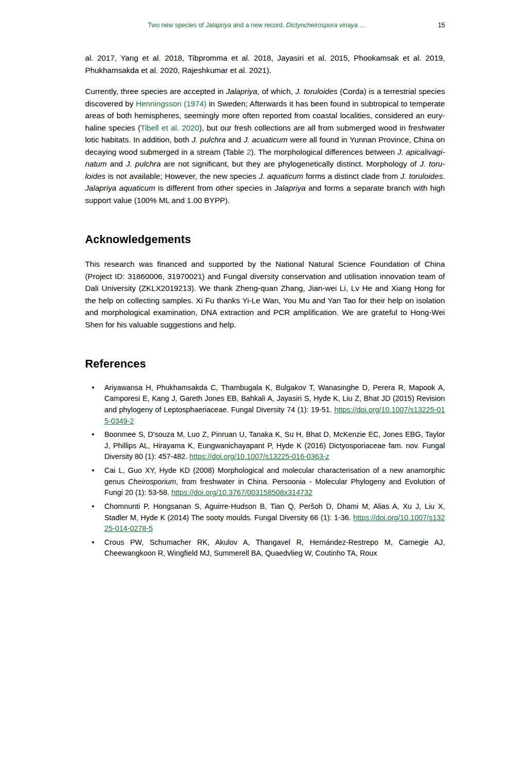Two new species of Jalapriya and a new record, Dictyocheirospora vinaya ... 15
al. 2017, Yang et al. 2018, Tibpromma et al. 2018, Jayasiri et al. 2015, Phookamsak et al. 2019, Phukhamsakda et al. 2020, Rajeshkumar et al. 2021).
Currently, three species are accepted in Jalapriya, of which, J. toruloides (Corda) is a terrestrial species discovered by Henningsson (1974) in Sweden; Afterwards it has been found in subtropical to temperate areas of both hemispheres, seemingly more often reported from coastal localities, considered an euryhaline species (Tibell et al. 2020), but our fresh collections are all from submerged wood in freshwater lotic habitats. In addition, both J. pulchra and J. acuaticum were all found in Yunnan Province, China on decaying wood submerged in a stream (Table 2). The morphological differences between J. apicalivaginatum and J. pulchra are not significant, but they are phylogenetically distinct. Morphology of J. toruloides is not available; However, the new species J. aquaticum forms a distinct clade from J. toruloides. Jalapriya aquaticum is different from other species in Jalapriya and forms a separate branch with high support value (100% ML and 1.00 BYPP).
Acknowledgements
This research was financed and supported by the National Natural Science Foundation of China (Project ID: 31860006, 31970021) and Fungal diversity conservation and utilisation innovation team of Dali University (ZKLX2019213). We thank Zheng-quan Zhang, Jian-wei Li, Lv He and Xiang Hong for the help on collecting samples. Xi Fu thanks Yi-Le Wan, You Mu and Yan Tao for their help on isolation and morphological examination, DNA extraction and PCR amplification. We are grateful to Hong-Wei Shen for his valuable suggestions and help.
References
Ariyawansa H, Phukhamsakda C, Thambugala K, Bulgakov T, Wanasinghe D, Perera R, Mapook A, Camporesi E, Kang J, Gareth Jones EB, Bahkali A, Jayasiri S, Hyde K, Liu Z, Bhat JD (2015) Revision and phylogeny of Leptosphaeriaceae. Fungal Diversity 74 (1): 19-51. https://doi.org/10.1007/s13225-015-0349-2
Boonmee S, D'souza M, Luo Z, Pinruan U, Tanaka K, Su H, Bhat D, McKenzie EC, Jones EBG, Taylor J, Phillips AL, Hirayama K, Eungwanichayapant P, Hyde K (2016) Dictyosporiaceae fam. nov. Fungal Diversity 80 (1): 457-482. https://doi.org/10.1007/s13225-016-0363-z
Cai L, Guo XY, Hyde KD (2008) Morphological and molecular characterisation of a new anamorphic genus Cheirosporium, from freshwater in China. Persoonia - Molecular Phylogeny and Evolution of Fungi 20 (1): 53-58. https://doi.org/10.3767/003158508x314732
Chomnunti P, Hongsanan S, Aguirre-Hudson B, Tian Q, Peršoh D, Dhami M, Alias A, Xu J, Liu X, Stadler M, Hyde K (2014) The sooty moulds. Fungal Diversity 66 (1): 1-36. https://doi.org/10.1007/s13225-014-0278-5
Crous PW, Schumacher RK, Akulov A, Thangavel R, Hernández-Restrepo M, Carnegie AJ, Cheewangkoon R, Wingfield MJ, Summerell BA, Quaedvlieg W, Coutinho TA, Roux